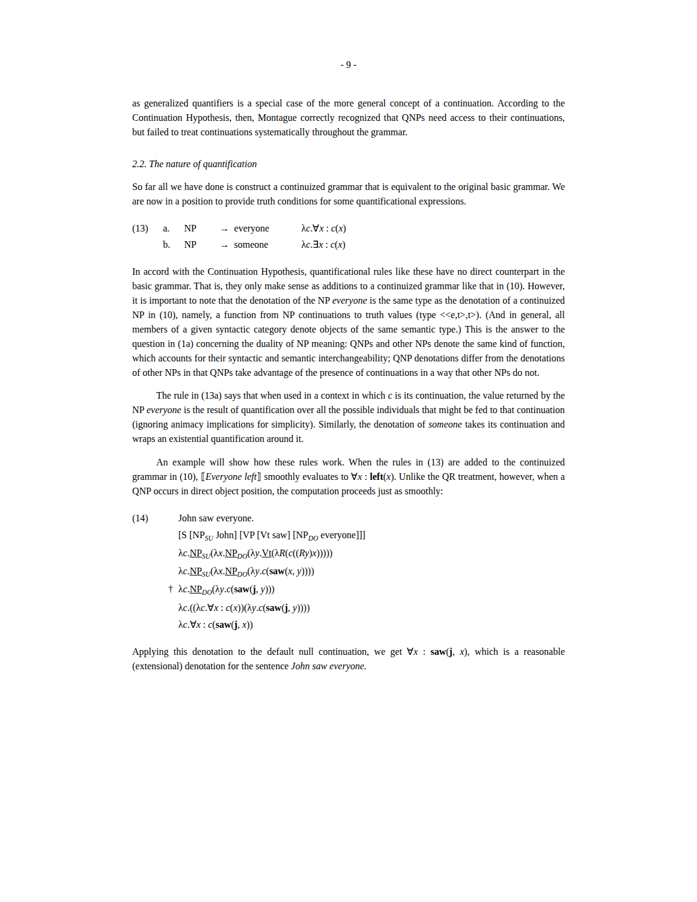- 9 -
as generalized quantifiers is a special case of the more general concept of a continuation. According to the Continuation Hypothesis, then, Montague correctly recognized that QNPs need access to their continuations, but failed to treat continuations systematically throughout the grammar.
2.2. The nature of quantification
So far all we have done is construct a continuized grammar that is equivalent to the original basic grammar. We are now in a position to provide truth conditions for some quantificational expressions.
| (13) | a. | NP | → | everyone | λ c .∀ x : c ( x ) |
| | b. | NP | → | someone | λ c .∃ x : c ( x ) |
In accord with the Continuation Hypothesis, quantificational rules like these have no direct counterpart in the basic grammar. That is, they only make sense as additions to a continuized grammar like that in (10). However, it is important to note that the denotation of the NP everyone is the same type as the denotation of a continuized NP in (10), namely, a function from NP continuations to truth values (type <<e,t>,t>). (And in general, all members of a given syntactic category denote objects of the same semantic type.) This is the answer to the question in (1a) concerning the duality of NP meaning: QNPs and other NPs denote the same kind of function, which accounts for their syntactic and semantic interchangeability; QNP denotations differ from the denotations of other NPs in that QNPs take advantage of the presence of continuations in a way that other NPs do not.
The rule in (13a) says that when used in a context in which c is its continuation, the value returned by the NP everyone is the result of quantification over all the possible individuals that might be fed to that continuation (ignoring animacy implications for simplicity). Similarly, the denotation of someone takes its continuation and wraps an existential quantification around it.
An example will show how these rules work. When the rules in (13) are added to the continuized grammar in (10), ⟦Everyone left⟧ smoothly evaluates to ∀x : left(x). Unlike the QR treatment, however, when a QNP occurs in direct object position, the computation proceeds just as smoothly:
| (14) | | John saw everyone. |
| | | [S [NP SU John] [VP [Vt saw] [NP DO everyone]]] |
| | | λ c . NP SU (λ x . NP DO (λ y . Vt (λ R ( c (( Ry ) x ))))) |
| | | λ c . NP SU (λ x . NP DO (λ y . c ( saw ( x , y )))) |
| | † | λ c . NP DO (λ y . c ( saw ( j , y ))) |
| | | λ c .((λ c .∀ x : c ( x ))(λ y . c ( saw ( j , y )))) |
| | | λ c .∀ x : c ( saw ( j , x )) |
Applying this denotation to the default null continuation, we get ∀x : saw(j, x), which is a reasonable (extensional) denotation for the sentence John saw everyone.